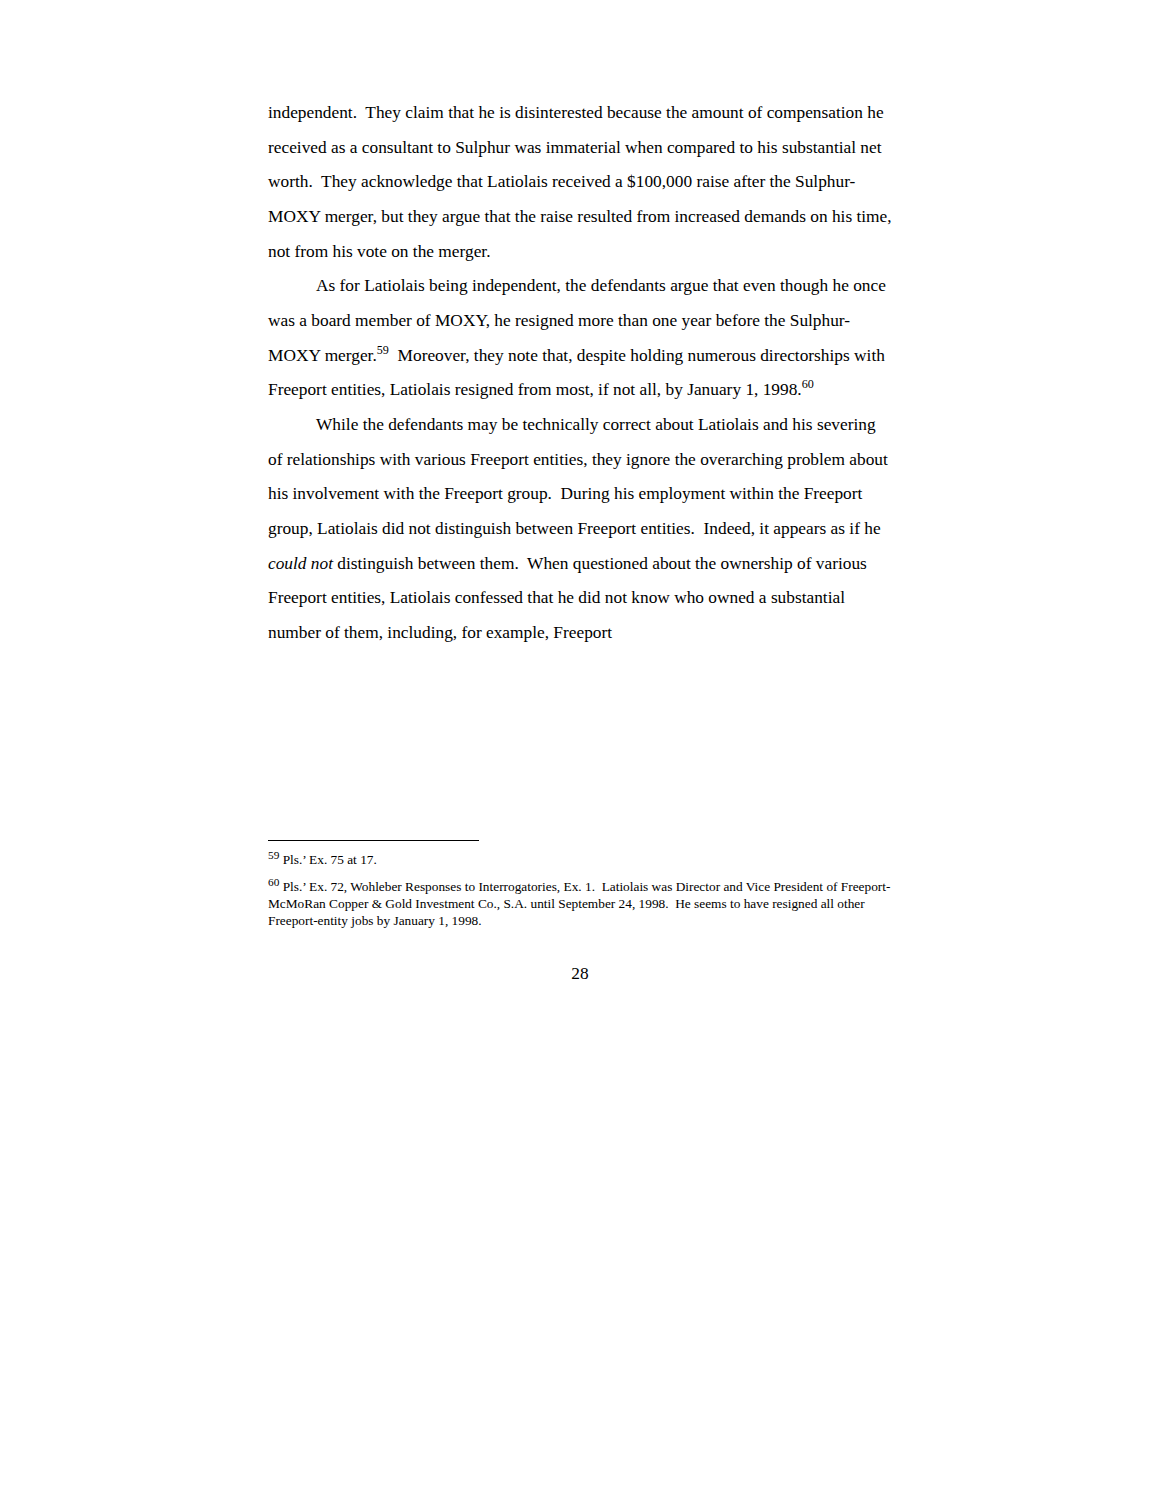independent. They claim that he is disinterested because the amount of compensation he received as a consultant to Sulphur was immaterial when compared to his substantial net worth. They acknowledge that Latiolais received a $100,000 raise after the Sulphur-MOXY merger, but they argue that the raise resulted from increased demands on his time, not from his vote on the merger.
As for Latiolais being independent, the defendants argue that even though he once was a board member of MOXY, he resigned more than one year before the Sulphur-MOXY merger.59 Moreover, they note that, despite holding numerous directorships with Freeport entities, Latiolais resigned from most, if not all, by January 1, 1998.60
While the defendants may be technically correct about Latiolais and his severing of relationships with various Freeport entities, they ignore the overarching problem about his involvement with the Freeport group. During his employment within the Freeport group, Latiolais did not distinguish between Freeport entities. Indeed, it appears as if he could not distinguish between them. When questioned about the ownership of various Freeport entities, Latiolais confessed that he did not know who owned a substantial number of them, including, for example, Freeport
59 Pls.’ Ex. 75 at 17.
60 Pls.’ Ex. 72, Wohleber Responses to Interrogatories, Ex. 1. Latiolais was Director and Vice President of Freeport-McMoRan Copper & Gold Investment Co., S.A. until September 24, 1998. He seems to have resigned all other Freeport-entity jobs by January 1, 1998.
28